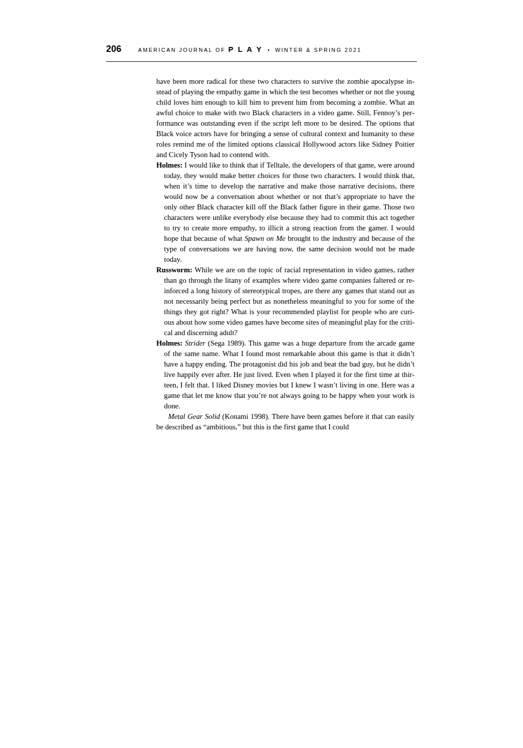206
American Journal of P L A Y • Winter & Spring 2021
have been more radical for these two characters to survive the zombie apocalypse instead of playing the empathy game in which the test becomes whether or not the young child loves him enough to kill him to prevent him from becoming a zombie. What an awful choice to make with two Black characters in a video game. Still, Fennoy’s performance was outstanding even if the script left more to be desired. The options that Black voice actors have for bringing a sense of cultural context and humanity to these roles remind me of the limited options classical Hollywood actors like Sidney Poitier and Cicely Tyson had to contend with.
Holmes: I would like to think that if Telltale, the developers of that game, were around today, they would make better choices for those two characters. I would think that, when it’s time to develop the narrative and make those narrative decisions, there would now be a conversation about whether or not that’s appropriate to have the only other Black character kill off the Black father figure in their game. Those two characters were unlike everybody else because they had to commit this act together to try to create more empathy, to illicit a strong reaction from the gamer. I would hope that because of what Spawn on Me brought to the industry and because of the type of conversations we are having now, the same decision would not be made today.
Russworm: While we are on the topic of racial representation in video games, rather than go through the litany of examples where video game companies faltered or reinforced a long history of stereotypical tropes, are there any games that stand out as not necessarily being perfect but as nonetheless meaningful to you for some of the things they got right? What is your recommended playlist for people who are curious about how some video games have become sites of meaningful play for the critical and discerning adult?
Holmes: Strider (Sega 1989). This game was a huge departure from the arcade game of the same name. What I found most remarkable about this game is that it didn’t have a happy ending. The protagonist did his job and beat the bad guy, but he didn’t live happily ever after. He just lived. Even when I played it for the first time at thirteen, I felt that. I liked Disney movies but I knew I wasn’t living in one. Here was a game that let me know that you’re not always going to be happy when your work is done.
Metal Gear Solid (Konami 1998). There have been games before it that can easily be described as “ambitious,” but this is the first game that I could